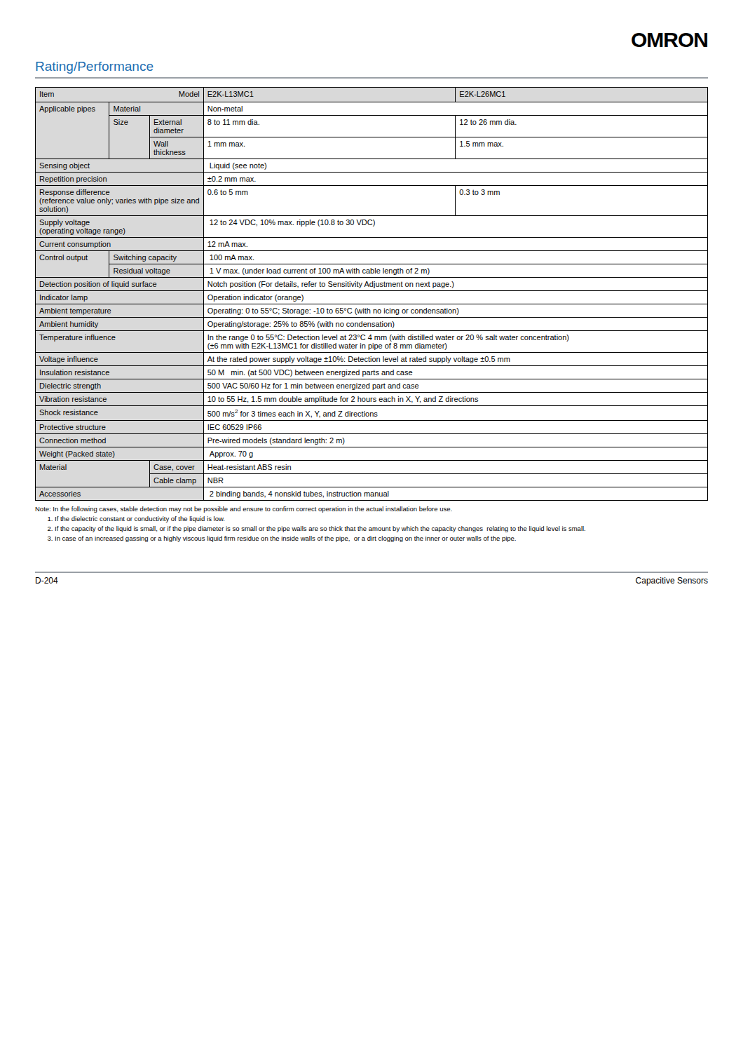OMRON
Rating/Performance
| Item Model | E2K-L13MC1 | E2K-L26MC1 |
| --- | --- | --- |
| Applicable pipes | Material | Non-metal |
| Size | External diameter | 8 to 11 mm dia. | 12 to 26 mm dia. |
| Wall thickness | 1 mm max. | 1.5 mm max. |
| Sensing object | Liquid (see note) |
| Repetition precision | ±0.2 mm max. |
| Response difference (reference value only; varies with pipe size and solution) | 0.6 to 5 mm | 0.3 to 3 mm |
| Supply voltage (operating voltage range) | 12 to 24 VDC, 10% max. ripple (10.8 to 30 VDC) |
| Current consumption | 12 mA max. |
| Control output | Switching capacity | 100 mA max. |
| Residual voltage | 1 V max. (under load current of 100 mA with cable length of 2 m) |
| Detection position of liquid surface | Notch position (For details, refer to Sensitivity Adjustment on next page.) |
| Indicator lamp | Operation indicator (orange) |
| Ambient temperature | Operating: 0 to 55°C; Storage: -10 to 65°C (with no icing or condensation) |
| Ambient humidity | Operating/storage: 25% to 85% (with no condensation) |
| Temperature influence | In the range 0 to 55°C: Detection level at 23°C 4 mm (with distilled water or 20 % salt water concentration) (±6 mm with E2K-L13MC1 for distilled water in pipe of 8 mm diameter) |
| Voltage influence | At the rated power supply voltage ±10%: Detection level at rated supply voltage ±0.5 mm |
| Insulation resistance | 50 M min. (at 500 VDC) between energized parts and case |
| Dielectric strength | 500 VAC 50/60 Hz for 1 min between energized part and case |
| Vibration resistance | 10 to 55 Hz, 1.5 mm double amplitude for 2 hours each in X, Y, and Z directions |
| Shock resistance | 500 m/s 2 for 3 times each in X, Y, and Z directions |
| Protective structure | IEC 60529 IP66 |
| Connection method | Pre-wired models (standard length: 2 m) |
| Weight (Packed state) | Approx. 70 g |
| Material | Case, cover | Heat-resistant ABS resin |
| Cable clamp | NBR |
| Accessories | 2 binding bands, 4 nonskid tubes, instruction manual |
Note: In the following cases, stable detection may not be possible and ensure to confirm correct operation in the actual installation before use.
If the dielectric constant or conductivity of the liquid is low.
If the capacity of the liquid is small, or if the pipe diameter is so small or the pipe walls are so thick that the amount by which the capacity changes relating to the liquid level is small.
In case of an increased gassing or a highly viscous liquid firm residue on the inside walls of the pipe, or a dirt clogging on the inner or outer walls of the pipe.
D-204 Capacitive Sensors